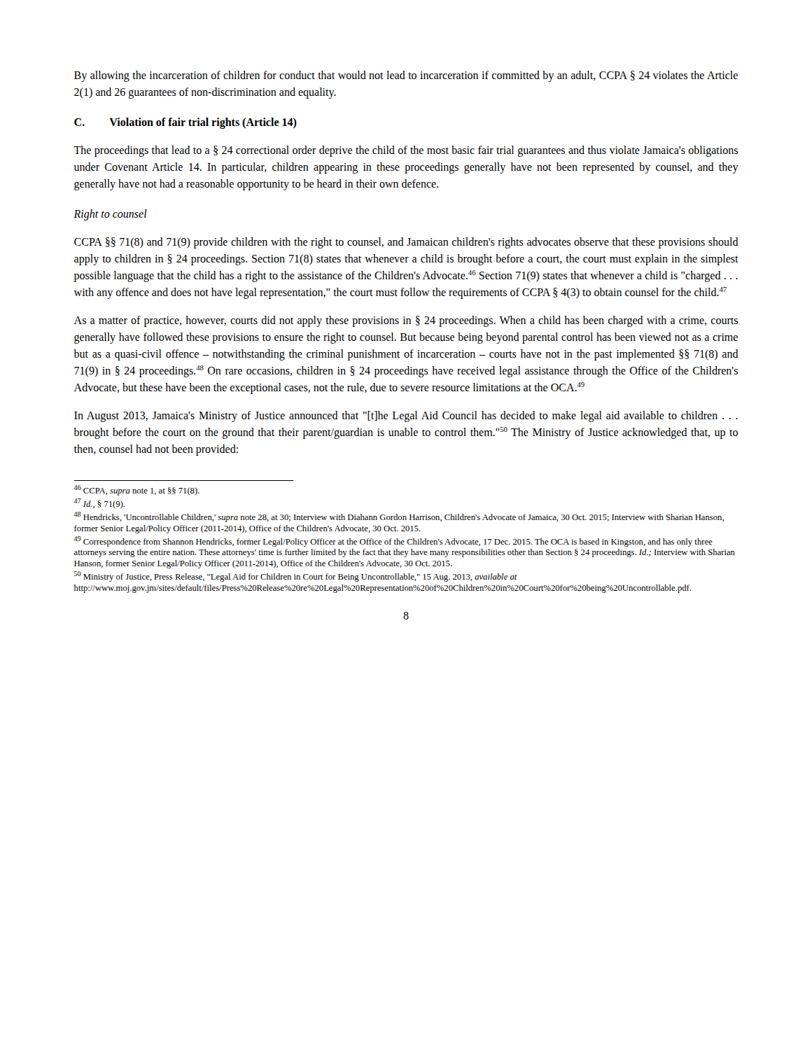By allowing the incarceration of children for conduct that would not lead to incarceration if committed by an adult, CCPA § 24 violates the Article 2(1) and 26 guarantees of non-discrimination and equality.
C. Violation of fair trial rights (Article 14)
The proceedings that lead to a § 24 correctional order deprive the child of the most basic fair trial guarantees and thus violate Jamaica's obligations under Covenant Article 14. In particular, children appearing in these proceedings generally have not been represented by counsel, and they generally have not had a reasonable opportunity to be heard in their own defence.
Right to counsel
CCPA §§ 71(8) and 71(9) provide children with the right to counsel, and Jamaican children's rights advocates observe that these provisions should apply to children in § 24 proceedings. Section 71(8) states that whenever a child is brought before a court, the court must explain in the simplest possible language that the child has a right to the assistance of the Children's Advocate.46 Section 71(9) states that whenever a child is "charged . . . with any offence and does not have legal representation," the court must follow the requirements of CCPA § 4(3) to obtain counsel for the child.47
As a matter of practice, however, courts did not apply these provisions in § 24 proceedings. When a child has been charged with a crime, courts generally have followed these provisions to ensure the right to counsel. But because being beyond parental control has been viewed not as a crime but as a quasi-civil offence – notwithstanding the criminal punishment of incarceration – courts have not in the past implemented §§ 71(8) and 71(9) in § 24 proceedings.48 On rare occasions, children in § 24 proceedings have received legal assistance through the Office of the Children's Advocate, but these have been the exceptional cases, not the rule, due to severe resource limitations at the OCA.49
In August 2013, Jamaica's Ministry of Justice announced that "[t]he Legal Aid Council has decided to make legal aid available to children . . . brought before the court on the ground that their parent/guardian is unable to control them."50 The Ministry of Justice acknowledged that, up to then, counsel had not been provided:
46 CCPA, supra note 1, at §§ 71(8).
47 Id., § 71(9).
48 Hendricks, 'Uncontrollable Children,' supra note 28, at 30; Interview with Diahann Gordon Harrison, Children's Advocate of Jamaica, 30 Oct. 2015; Interview with Sharian Hanson, former Senior Legal/Policy Officer (2011-2014), Office of the Children's Advocate, 30 Oct. 2015.
49 Correspondence from Shannon Hendricks, former Legal/Policy Officer at the Office of the Children's Advocate, 17 Dec. 2015. The OCA is based in Kingston, and has only three attorneys serving the entire nation. These attorneys' time is further limited by the fact that they have many responsibilities other than Section § 24 proceedings. Id.; Interview with Sharian Hanson, former Senior Legal/Policy Officer (2011-2014), Office of the Children's Advocate, 30 Oct. 2015.
50 Ministry of Justice, Press Release, "Legal Aid for Children in Court for Being Uncontrollable," 15 Aug. 2013, available at
http://www.moj.gov.jm/sites/default/files/Press%20Release%20re%20Legal%20Representation%20of%20Children%20in%20Court%20for%20being%20Uncontrollable.pdf.
8